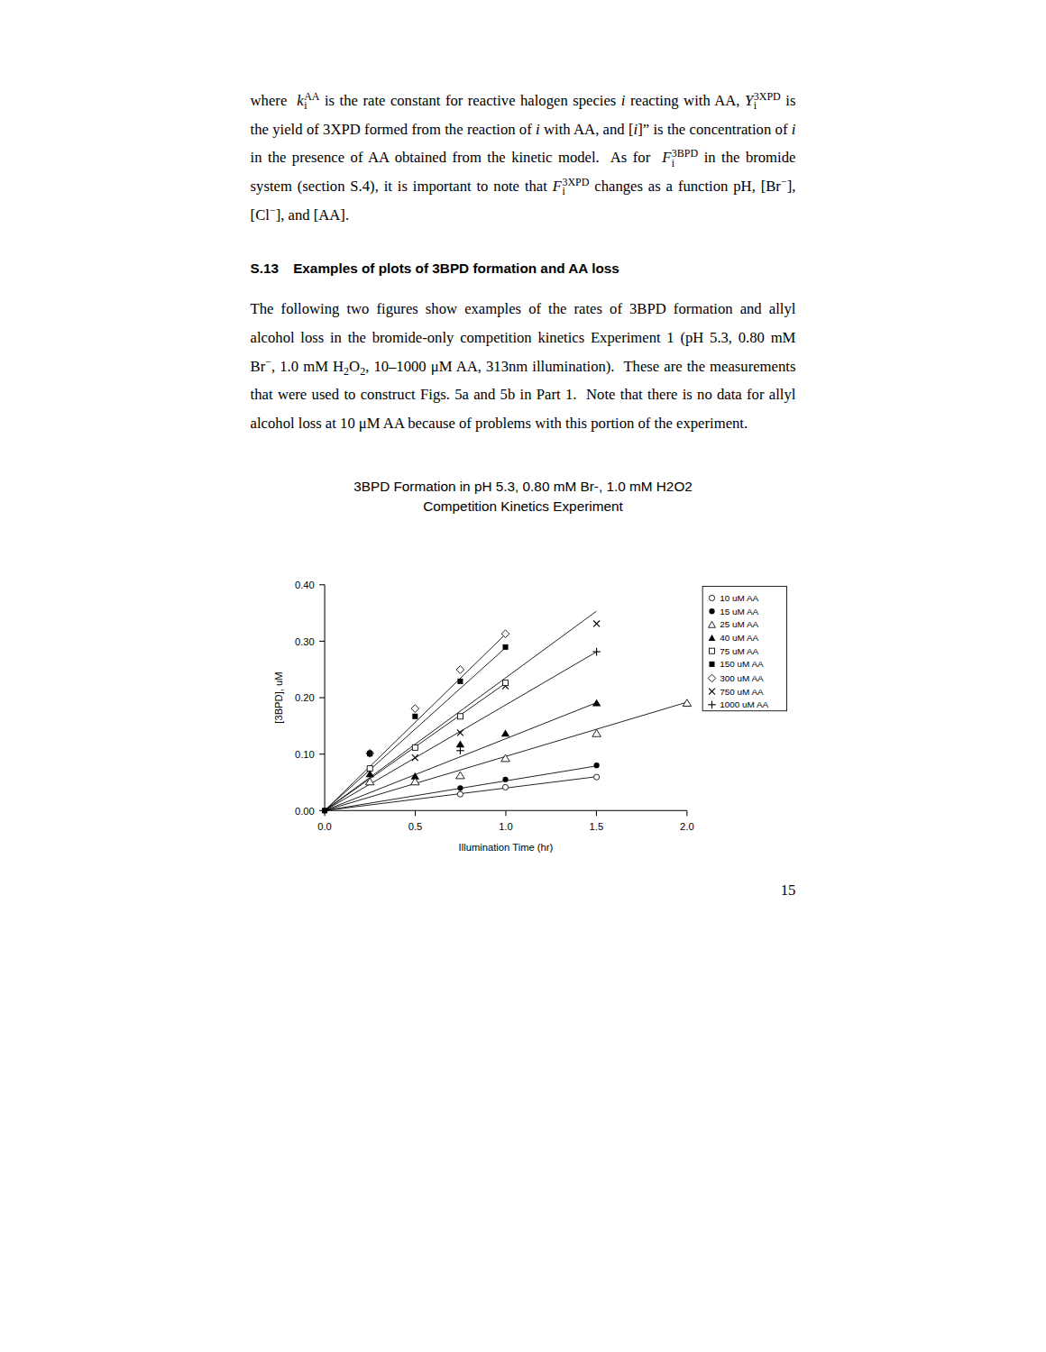where kAAi is the rate constant for reactive halogen species i reacting with AA, Y3XPDi is the yield of 3XPD formed from the reaction of i with AA, and [i]” is the concentration of i in the presence of AA obtained from the kinetic model. As for F3BPDi in the bromide system (section S.4), it is important to note that F3XPDi changes as a function pH, [Br−], [Cl−], and [AA].
S.13 Examples of plots of 3BPD formation and AA loss
The following two figures show examples of the rates of 3BPD formation and allyl alcohol loss in the bromide-only competition kinetics Experiment 1 (pH 5.3, 0.80 mM Br−, 1.0 mM H2O2, 10–1000 μM AA, 313nm illumination). These are the measurements that were used to construct Figs. 5a and 5b in Part 1. Note that there is no data for allyl alcohol loss at 10 μM AA because of problems with this portion of the experiment.
3BPD Formation in pH 5.3, 0.80 mM Br-, 1.0 mM H2O2
Competition Kinetics Experiment
0.00 0.10 0.20 0.30 0.40 0.0 0.5 1.0 1.5 2.0 Illumination Time (hr) [3BPD], uM 10 uM AA 15 uM AA 25 uM AA 40 uM AA 75 uM AA 150 uM AA 300 uM AA 750 uM AA 1000 uM AA
15